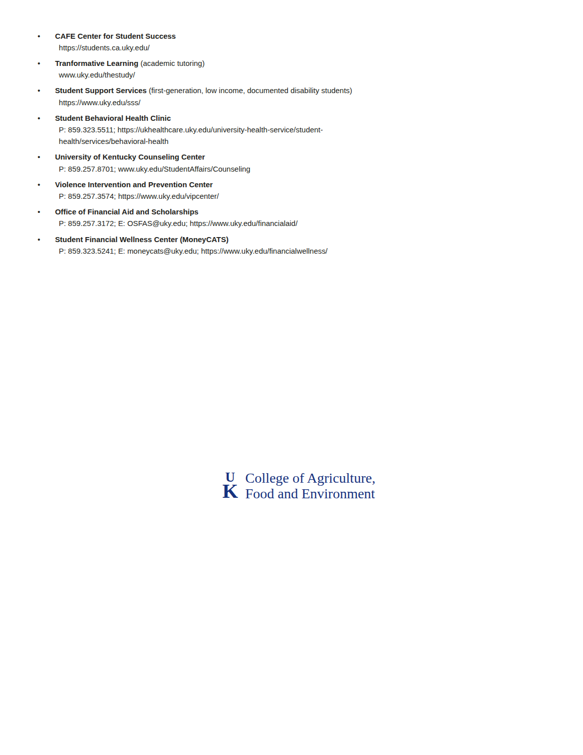CAFE Center for Student Success https://students.ca.uky.edu/
Tranformative Learning (academic tutoring) www.uky.edu/thestudy/
Student Support Services (first-generation, low income, documented disability students) https://www.uky.edu/sss/
Student Behavioral Health Clinic P: 859.323.5511; https://ukhealthcare.uky.edu/university-health-service/student-health/services/behavioral-health
University of Kentucky Counseling Center P: 859.257.8701; www.uky.edu/StudentAffairs/Counseling
Violence Intervention and Prevention Center P: 859.257.3574; https://www.uky.edu/vipcenter/
Office of Financial Aid and Scholarships P: 859.257.3172; E: OSFAS@uky.edu; https://www.uky.edu/financialaid/
Student Financial Wellness Center (MoneyCATS) P: 859.323.5241; E: moneycats@uky.edu; https://www.uky.edu/financialwellness/
UK
College of Agriculture,
Food and Environment